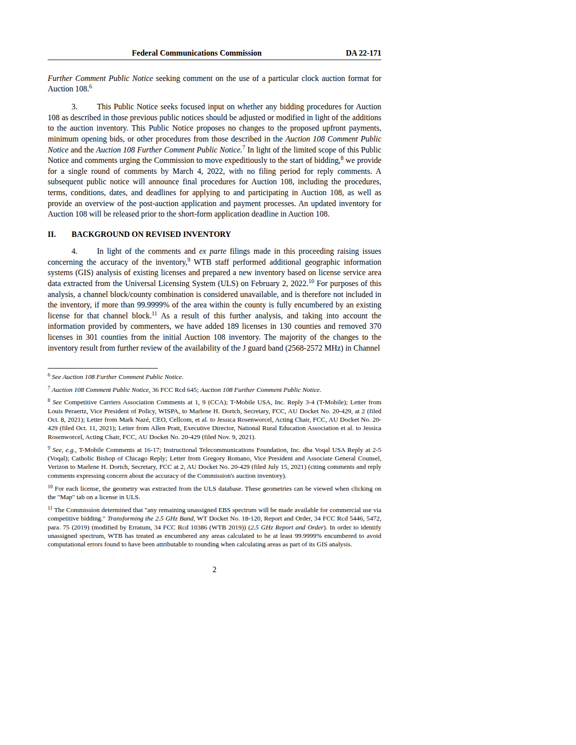Federal Communications Commission DA 22-171
Further Comment Public Notice seeking comment on the use of a particular clock auction format for Auction 108.6
3. This Public Notice seeks focused input on whether any bidding procedures for Auction 108 as described in those previous public notices should be adjusted or modified in light of the additions to the auction inventory. This Public Notice proposes no changes to the proposed upfront payments, minimum opening bids, or other procedures from those described in the Auction 108 Comment Public Notice and the Auction 108 Further Comment Public Notice.7 In light of the limited scope of this Public Notice and comments urging the Commission to move expeditiously to the start of bidding,8 we provide for a single round of comments by March 4, 2022, with no filing period for reply comments. A subsequent public notice will announce final procedures for Auction 108, including the procedures, terms, conditions, dates, and deadlines for applying to and participating in Auction 108, as well as provide an overview of the post-auction application and payment processes. An updated inventory for Auction 108 will be released prior to the short-form application deadline in Auction 108.
II. BACKGROUND ON REVISED INVENTORY
4. In light of the comments and ex parte filings made in this proceeding raising issues concerning the accuracy of the inventory,9 WTB staff performed additional geographic information systems (GIS) analysis of existing licenses and prepared a new inventory based on license service area data extracted from the Universal Licensing System (ULS) on February 2, 2022.10 For purposes of this analysis, a channel block/county combination is considered unavailable, and is therefore not included in the inventory, if more than 99.9999% of the area within the county is fully encumbered by an existing license for that channel block.11 As a result of this further analysis, and taking into account the information provided by commenters, we have added 189 licenses in 130 counties and removed 370 licenses in 301 counties from the initial Auction 108 inventory. The majority of the changes to the inventory result from further review of the availability of the J guard band (2568-2572 MHz) in Channel
6 See Auction 108 Further Comment Public Notice.
7 Auction 108 Comment Public Notice, 36 FCC Rcd 645; Auction 108 Further Comment Public Notice.
8 See Competitive Carriers Association Comments at 1, 9 (CCA); T-Mobile USA, Inc. Reply 3-4 (T-Mobile); Letter from Louis Peraertz, Vice President of Policy, WISPA, to Marlene H. Dortch, Secretary, FCC, AU Docket No. 20-429, at 2 (filed Oct. 8, 2021); Letter from Mark Nazé, CEO, Cellcom, et al. to Jessica Rosenworcel, Acting Chair, FCC, AU Docket No. 20-429 (filed Oct. 11, 2021); Letter from Allen Pratt, Executive Director, National Rural Education Association et al. to Jessica Rosenworcel, Acting Chair, FCC, AU Docket No. 20-429 (filed Nov. 9, 2021).
9 See, e.g., T-Mobile Comments at 16-17; Instructional Telecommunications Foundation, Inc. dba Voqal USA Reply at 2-5 (Voqal); Catholic Bishop of Chicago Reply; Letter from Gregory Romano, Vice President and Associate General Counsel, Verizon to Marlene H. Dortch, Secretary, FCC at 2, AU Docket No. 20-429 (filed July 15, 2021) (citing comments and reply comments expressing concern about the accuracy of the Commission's auction inventory).
10 For each license, the geometry was extracted from the ULS database. These geometries can be viewed when clicking on the "Map" tab on a license in ULS.
11 The Commission determined that "any remaining unassigned EBS spectrum will be made available for commercial use via competitive bidding." Transforming the 2.5 GHz Band, WT Docket No. 18-120, Report and Order, 34 FCC Rcd 5446, 5472, para. 75 (2019) (modified by Erratum, 34 FCC Rcd 10386 (WTB 2019)) (2.5 GHz Report and Order). In order to identify unassigned spectrum, WTB has treated as encumbered any areas calculated to be at least 99.9999% encumbered to avoid computational errors found to have been attributable to rounding when calculating areas as part of its GIS analysis.
2